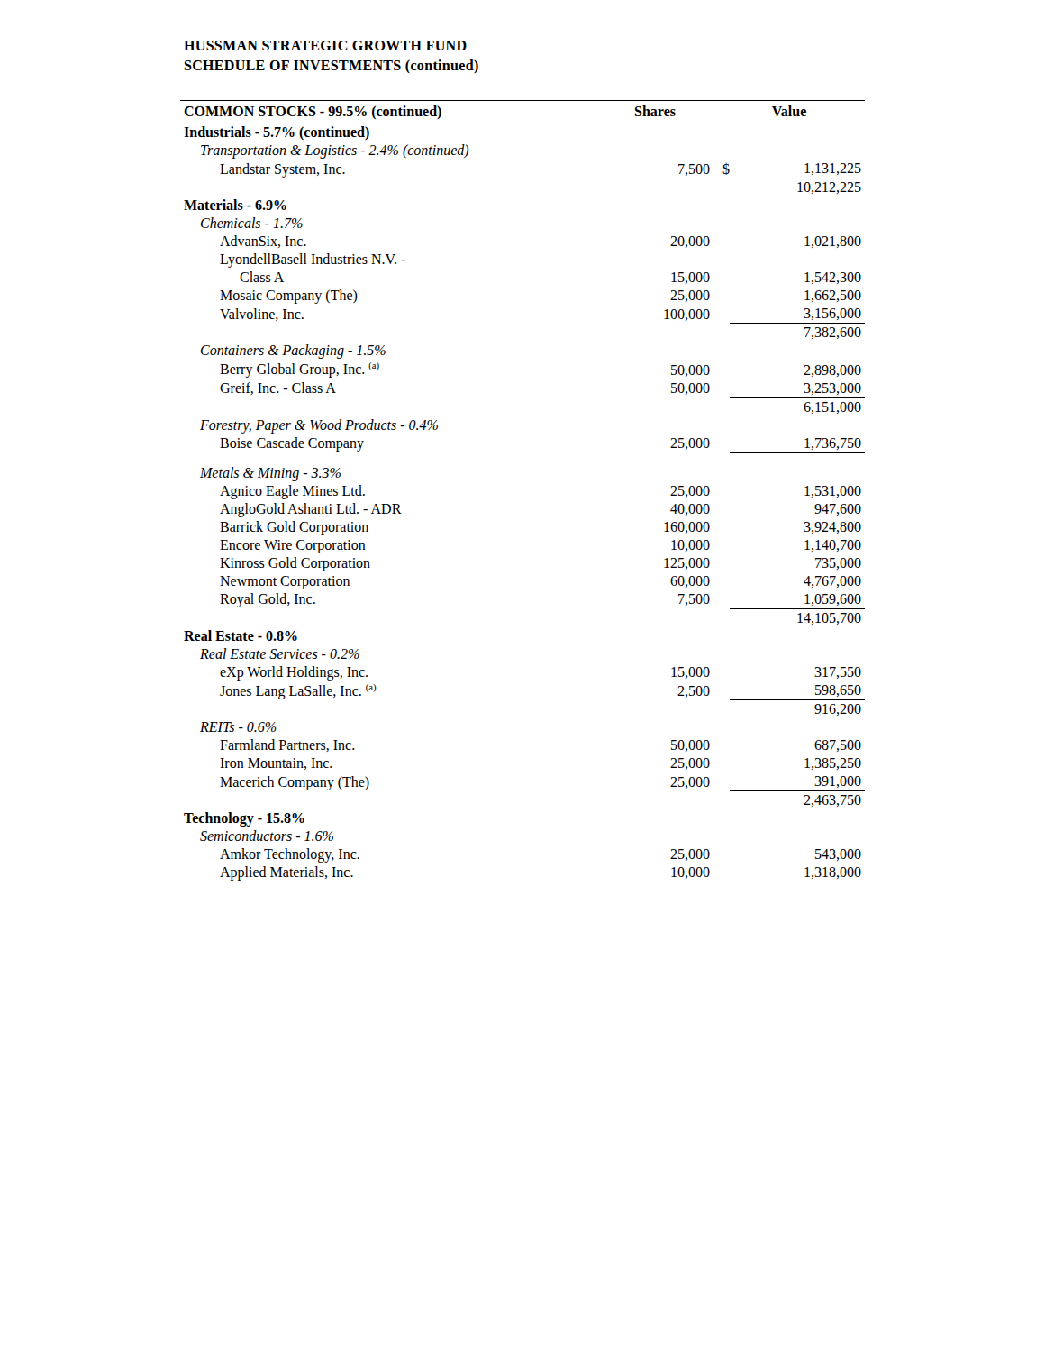HUSSMAN STRATEGIC GROWTH FUND
SCHEDULE OF INVESTMENTS (continued)
| COMMON STOCKS - 99.5% (continued) | Shares | Value |
| --- | --- | --- |
| Industrials - 5.7% (continued) | | | |
| Transportation & Logistics - 2.4% (continued) | | | |
| Landstar System, Inc. | 7,500 | $ | 1,131,225 |
| | | | 10,212,225 |
| Materials - 6.9% | | | |
| Chemicals - 1.7% | | | |
| AdvanSix, Inc. | 20,000 | | 1,021,800 |
| LyondellBasell Industries N.V. - | | | |
| Class A | 15,000 | | 1,542,300 |
| Mosaic Company (The) | 25,000 | | 1,662,500 |
| Valvoline, Inc. | 100,000 | | 3,156,000 |
| | | | 7,382,600 |
| Containers & Packaging - 1.5% | | | |
| Berry Global Group, Inc. (a) | 50,000 | | 2,898,000 |
| Greif, Inc. - Class A | 50,000 | | 3,253,000 |
| | | | 6,151,000 |
| Forestry, Paper & Wood Products - 0.4% | | | |
| Boise Cascade Company | 25,000 | | 1,736,750 |
| Metals & Mining - 3.3% | | | |
| Agnico Eagle Mines Ltd. | 25,000 | | 1,531,000 |
| AngloGold Ashanti Ltd. - ADR | 40,000 | | 947,600 |
| Barrick Gold Corporation | 160,000 | | 3,924,800 |
| Encore Wire Corporation | 10,000 | | 1,140,700 |
| Kinross Gold Corporation | 125,000 | | 735,000 |
| Newmont Corporation | 60,000 | | 4,767,000 |
| Royal Gold, Inc. | 7,500 | | 1,059,600 |
| | | | 14,105,700 |
| Real Estate - 0.8% | | | |
| Real Estate Services - 0.2% | | | |
| eXp World Holdings, Inc. | 15,000 | | 317,550 |
| Jones Lang LaSalle, Inc. (a) | 2,500 | | 598,650 |
| | | | 916,200 |
| REITs - 0.6% | | | |
| Farmland Partners, Inc. | 50,000 | | 687,500 |
| Iron Mountain, Inc. | 25,000 | | 1,385,250 |
| Macerich Company (The) | 25,000 | | 391,000 |
| | | | 2,463,750 |
| Technology - 15.8% | | | |
| Semiconductors - 1.6% | | | |
| Amkor Technology, Inc. | 25,000 | | 543,000 |
| Applied Materials, Inc. | 10,000 | | 1,318,000 |